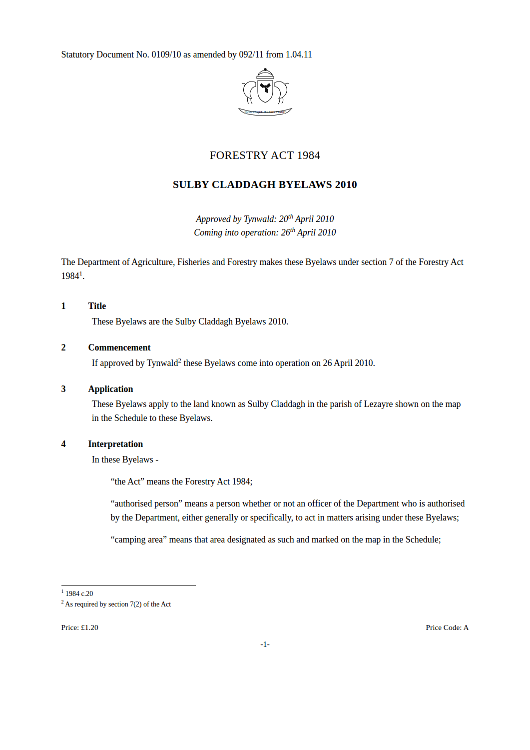Statutory Document No. 0109/10 as amended by 092/11 from 1.04.11
QUOCUNQUE JECERIS STABIT
FORESTRY ACT 1984
SULBY CLADDAGH BYELAWS 2010
Approved by Tynwald: 20th April 2010
Coming into operation: 26th April 2010
The Department of Agriculture, Fisheries and Forestry makes these Byelaws under section 7 of the Forestry Act 19841.
1 Title
These Byelaws are the Sulby Claddagh Byelaws 2010.
2 Commencement
If approved by Tynwald2 these Byelaws come into operation on 26 April 2010.
3 Application
These Byelaws apply to the land known as Sulby Claddagh in the parish of Lezayre shown on the map in the Schedule to these Byelaws.
4 Interpretation
In these Byelaws -
“the Act” means the Forestry Act 1984;
“authorised person” means a person whether or not an officer of the Department who is authorised by the Department, either generally or specifically, to act in matters arising under these Byelaws;
“camping area” means that area designated as such and marked on the map in the Schedule;
1 1984 c.20
2 As required by section 7(2) of the Act
Price: £1.20 Price Code: A
-1-